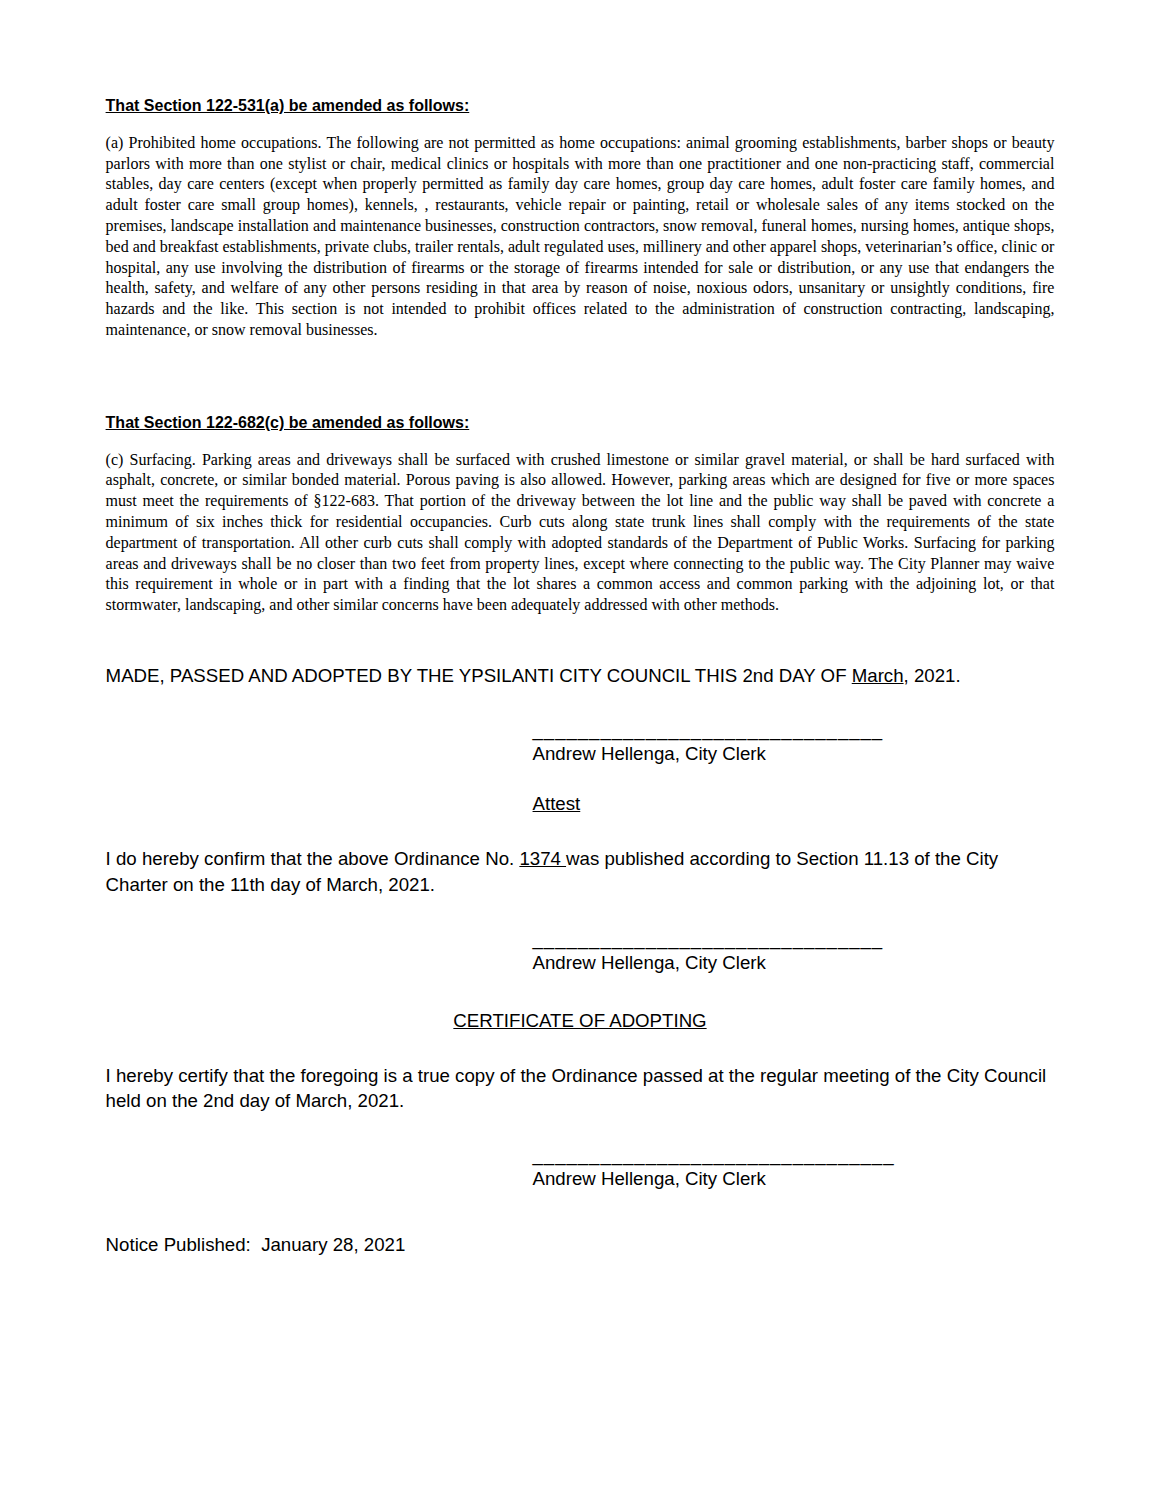That Section 122-531(a) be amended as follows:
(a) Prohibited home occupations. The following are not permitted as home occupations: animal grooming establishments, barber shops or beauty parlors with more than one stylist or chair, medical clinics or hospitals with more than one practitioner and one non-practicing staff, commercial stables, day care centers (except when properly permitted as family day care homes, group day care homes, adult foster care family homes, and adult foster care small group homes), kennels, , restaurants, vehicle repair or painting, retail or wholesale sales of any items stocked on the premises, landscape installation and maintenance businesses, construction contractors, snow removal, funeral homes, nursing homes, antique shops, bed and breakfast establishments, private clubs, trailer rentals, adult regulated uses, millinery and other apparel shops, veterinarian’s office, clinic or hospital, any use involving the distribution of firearms or the storage of firearms intended for sale or distribution, or any use that endangers the health, safety, and welfare of any other persons residing in that area by reason of noise, noxious odors, unsanitary or unsightly conditions, fire hazards and the like. This section is not intended to prohibit offices related to the administration of construction contracting, landscaping, maintenance, or snow removal businesses.
That Section 122-682(c) be amended as follows:
(c) Surfacing. Parking areas and driveways shall be surfaced with crushed limestone or similar gravel material, or shall be hard surfaced with asphalt, concrete, or similar bonded material. Porous paving is also allowed. However, parking areas which are designed for five or more spaces must meet the requirements of §122-683. That portion of the driveway between the lot line and the public way shall be paved with concrete a minimum of six inches thick for residential occupancies. Curb cuts along state trunk lines shall comply with the requirements of the state department of transportation. All other curb cuts shall comply with adopted standards of the Department of Public Works. Surfacing for parking areas and driveways shall be no closer than two feet from property lines, except where connecting to the public way. The City Planner may waive this requirement in whole or in part with a finding that the lot shares a common access and common parking with the adjoining lot, or that stormwater, landscaping, and other similar concerns have been adequately addressed with other methods.
MADE, PASSED AND ADOPTED BY THE YPSILANTI CITY COUNCIL THIS 2nd DAY OF March, 2021.
_______________________________ Andrew Hellenga, City Clerk
Attest
I do hereby confirm that the above Ordinance No. 1374 was published according to Section 11.13 of the City Charter on the 11th day of March, 2021.
_______________________________ Andrew Hellenga, City Clerk
CERTIFICATE OF ADOPTING
I hereby certify that the foregoing is a true copy of the Ordinance passed at the regular meeting of the City Council held on the 2nd day of March, 2021.
________________________________ Andrew Hellenga, City Clerk
Notice Published: January 28, 2021